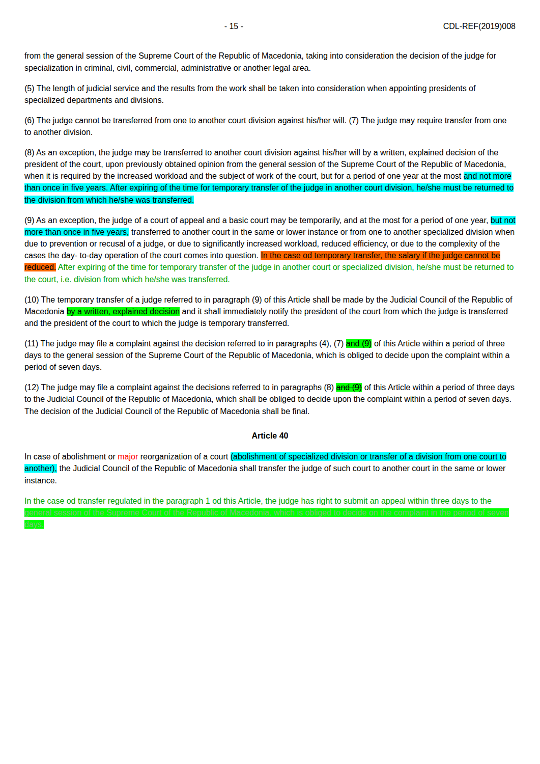- 15 - CDL-REF(2019)008
from the general session of the Supreme Court of the Republic of Macedonia, taking into consideration the decision of the judge for specialization in criminal, civil, commercial, administrative or another legal area.
(5) The length of judicial service and the results from the work shall be taken into consideration when appointing presidents of specialized departments and divisions.
(6) The judge cannot be transferred from one to another court division against his/her will. (7) The judge may require transfer from one to another division.
(8) As an exception, the judge may be transferred to another court division against his/her will by a written, explained decision of the president of the court, upon previously obtained opinion from the general session of the Supreme Court of the Republic of Macedonia, when it is required by the increased workload and the subject of work of the court, but for a period of one year at the most and not more than once in five years. After expiring of the time for temporary transfer of the judge in another court division, he/she must be returned to the division from which he/she was transferred.
(9) As an exception, the judge of a court of appeal and a basic court may be temporarily, and at the most for a period of one year, but not more than once in five years, transferred to another court in the same or lower instance or from one to another specialized division when due to prevention or recusal of a judge, or due to significantly increased workload, reduced efficiency, or due to the complexity of the cases the day- to-day operation of the court comes into question. In the case od temporary transfer, the salary if the judge cannot be reduced. After expiring of the time for temporary transfer of the judge in another court or specialized division, he/she must be returned to the court, i.e. division from which he/she was transferred.
(10) The temporary transfer of a judge referred to in paragraph (9) of this Article shall be made by the Judicial Council of the Republic of Macedonia by a written, explained decision and it shall immediately notify the president of the court from which the judge is transferred and the president of the court to which the judge is temporary transferred.
(11) The judge may file a complaint against the decision referred to in paragraphs (4), (7) and (9) of this Article within a period of three days to the general session of the Supreme Court of the Republic of Macedonia, which is obliged to decide upon the complaint within a period of seven days.
(12) The judge may file a complaint against the decisions referred to in paragraphs (8) and (9) of this Article within a period of three days to the Judicial Council of the Republic of Macedonia, which shall be obliged to decide upon the complaint within a period of seven days. The decision of the Judicial Council of the Republic of Macedonia shall be final.
Article 40
In case of abolishment or major reorganization of a court (abolishment of specialized division or transfer of a division from one court to another), the Judicial Council of the Republic of Macedonia shall transfer the judge of such court to another court in the same or lower instance.
In the case od transfer regulated in the paragraph 1 od this Article, the judge has right to submit an appeal within three days to the general session of the Supreme Court of the Republic of Macedonia, which is obliged to decide on the complaint in the period of seven days.